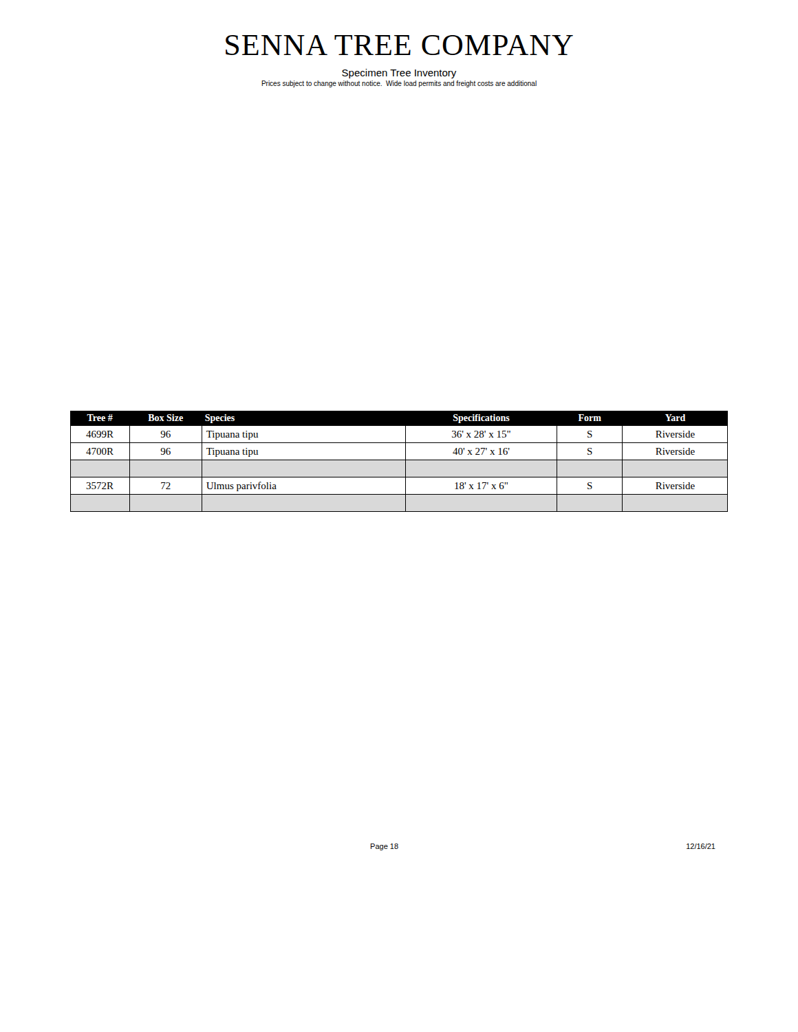SENNA TREE COMPANY
Specimen Tree Inventory
Prices subject to change without notice. Wide load permits and freight costs are additional
| Tree # | Box Size | Species | Specifications | Form | Yard |
| --- | --- | --- | --- | --- | --- |
| 4699R | 96 | Tipuana tipu | 36' x 28' x 15" | S | Riverside |
| 4700R | 96 | Tipuana tipu | 40' x 27' x 16' | S | Riverside |
| 3572R | 72 | Ulmus parivfolia | 18' x 17' x 6" | S | Riverside |
Page 18 12/16/21